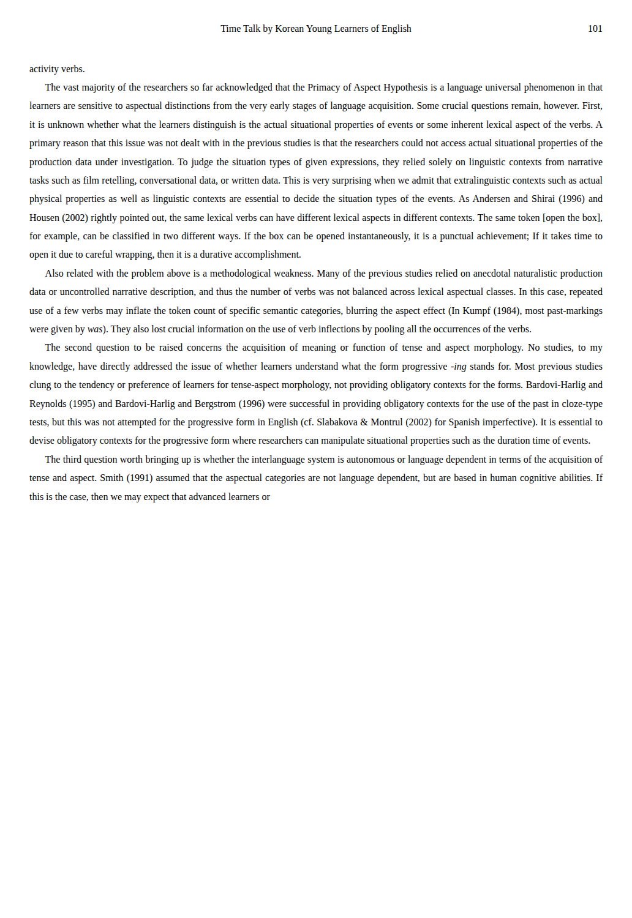Time Talk by Korean Young Learners of English 101
activity verbs.
The vast majority of the researchers so far acknowledged that the Primacy of Aspect Hypothesis is a language universal phenomenon in that learners are sensitive to aspectual distinctions from the very early stages of language acquisition. Some crucial questions remain, however. First, it is unknown whether what the learners distinguish is the actual situational properties of events or some inherent lexical aspect of the verbs. A primary reason that this issue was not dealt with in the previous studies is that the researchers could not access actual situational properties of the production data under investigation. To judge the situation types of given expressions, they relied solely on linguistic contexts from narrative tasks such as film retelling, conversational data, or written data. This is very surprising when we admit that extralinguistic contexts such as actual physical properties as well as linguistic contexts are essential to decide the situation types of the events. As Andersen and Shirai (1996) and Housen (2002) rightly pointed out, the same lexical verbs can have different lexical aspects in different contexts. The same token [open the box], for example, can be classified in two different ways. If the box can be opened instantaneously, it is a punctual achievement; If it takes time to open it due to careful wrapping, then it is a durative accomplishment.
Also related with the problem above is a methodological weakness. Many of the previous studies relied on anecdotal naturalistic production data or uncontrolled narrative description, and thus the number of verbs was not balanced across lexical aspectual classes. In this case, repeated use of a few verbs may inflate the token count of specific semantic categories, blurring the aspect effect (In Kumpf (1984), most past-markings were given by was). They also lost crucial information on the use of verb inflections by pooling all the occurrences of the verbs.
The second question to be raised concerns the acquisition of meaning or function of tense and aspect morphology. No studies, to my knowledge, have directly addressed the issue of whether learners understand what the form progressive -ing stands for. Most previous studies clung to the tendency or preference of learners for tense-aspect morphology, not providing obligatory contexts for the forms. Bardovi-Harlig and Reynolds (1995) and Bardovi-Harlig and Bergstrom (1996) were successful in providing obligatory contexts for the use of the past in cloze-type tests, but this was not attempted for the progressive form in English (cf. Slabakova & Montrul (2002) for Spanish imperfective). It is essential to devise obligatory contexts for the progressive form where researchers can manipulate situational properties such as the duration time of events.
The third question worth bringing up is whether the interlanguage system is autonomous or language dependent in terms of the acquisition of tense and aspect. Smith (1991) assumed that the aspectual categories are not language dependent, but are based in human cognitive abilities. If this is the case, then we may expect that advanced learners or